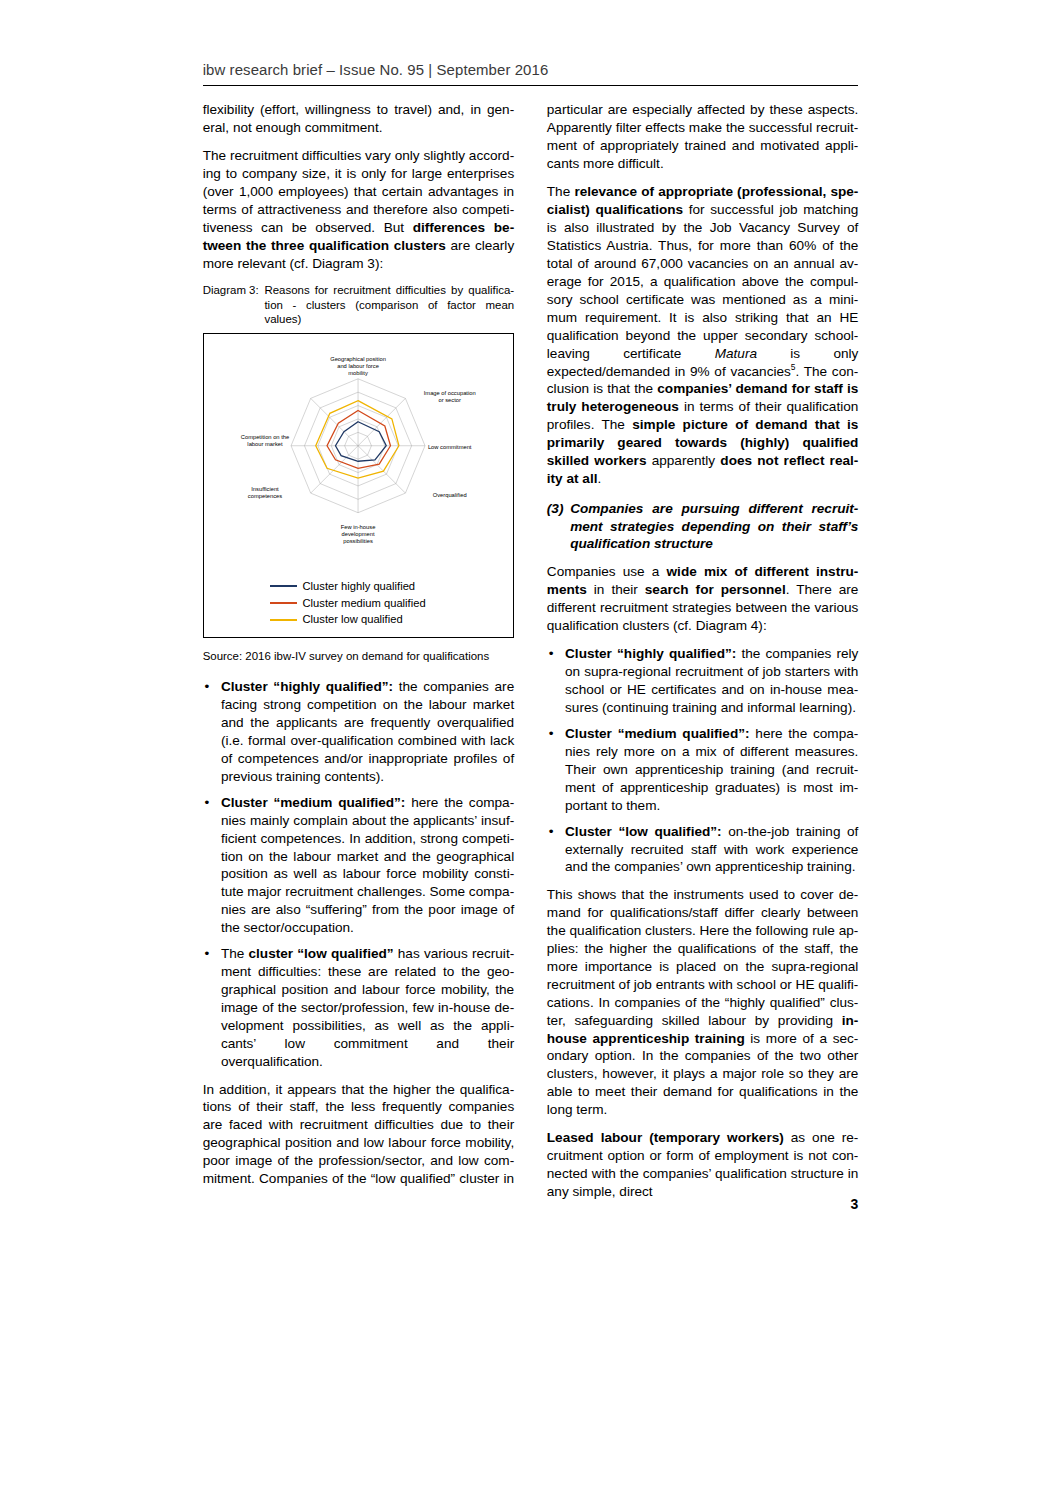ibw research brief – Issue No. 95 | September 2016
flexibility (effort, willingness to travel) and, in general, not enough commitment.
The recruitment difficulties vary only slightly according to company size, it is only for large enterprises (over 1,000 employees) that certain advantages in terms of attractiveness and therefore also competitiveness can be observed. But differences between the three qualification clusters are clearly more relevant (cf. Diagram 3):
Diagram 3: Reasons for recruitment difficulties by qualification - clusters (comparison of factor mean values)
Geographical position and labour force mobility Image of occupation or sector Low commitment Overqualified Few in-house development possibilities Insufficient competences Competition on the labour market
Cluster highly qualified
Cluster medium qualified
Cluster low qualified
Source: 2016 ibw-IV survey on demand for qualifications
Cluster “highly qualified”: the companies are facing strong competition on the labour market and the applicants are frequently overqualified (i.e. formal over-qualification combined with lack of competences and/or inappropriate profiles of previous training contents).
Cluster “medium qualified”: here the companies mainly complain about the applicants’ insufficient competences. In addition, strong competition on the labour market and the geographical position as well as labour force mobility constitute major recruitment challenges. Some companies are also “suffering” from the poor image of the sector/occupation.
The cluster “low qualified” has various recruitment difficulties: these are related to the geographical position and labour force mobility, the image of the sector/profession, few in-house development possibilities, as well as the applicants’ low commitment and their overqualification.
In addition, it appears that the higher the qualifications of their staff, the less frequently companies are faced with recruitment difficulties due to their geographical position and low labour force mobility, poor image of the profession/sector, and low commitment. Companies of the “low qualified” cluster in particular are especially affected by these aspects. Apparently filter effects make the successful recruitment of appropriately trained and motivated applicants more difficult.
The relevance of appropriate (professional, specialist) qualifications for successful job matching is also illustrated by the Job Vacancy Survey of Statistics Austria. Thus, for more than 60% of the total of around 67,000 vacancies on an annual average for 2015, a qualification above the compulsory school certificate was mentioned as a minimum requirement. It is also striking that an HE qualification beyond the upper secondary school-leaving certificate Matura is only expected/demanded in 9% of vacancies5. The conclusion is that the companies’ demand for staff is truly heterogeneous in terms of their qualification profiles. The simple picture of demand that is primarily geared towards (highly) qualified skilled workers apparently does not reflect reality at all.
(3) Companies are pursuing different recruitment strategies depending on their staff’s qualification structure
Companies use a wide mix of different instruments in their search for personnel. There are different recruitment strategies between the various qualification clusters (cf. Diagram 4):
Cluster “highly qualified”: the companies rely on supra-regional recruitment of job starters with school or HE certificates and on in-house measures (continuing training and informal learning).
Cluster “medium qualified”: here the companies rely more on a mix of different measures. Their own apprenticeship training (and recruitment of apprenticeship graduates) is most important to them.
Cluster “low qualified”: on-the-job training of externally recruited staff with work experience and the companies’ own apprenticeship training.
This shows that the instruments used to cover demand for qualifications/staff differ clearly between the qualification clusters. Here the following rule applies: the higher the qualifications of the staff, the more importance is placed on the supra-regional recruitment of job entrants with school or HE qualifications. In companies of the “highly qualified” cluster, safeguarding skilled labour by providing in-house apprenticeship training is more of a secondary option. In the companies of the two other clusters, however, it plays a major role so they are able to meet their demand for qualifications in the long term.
Leased labour (temporary workers) as one recruitment option or form of employment is not connected with the companies’ qualification structure in any simple, direct
3